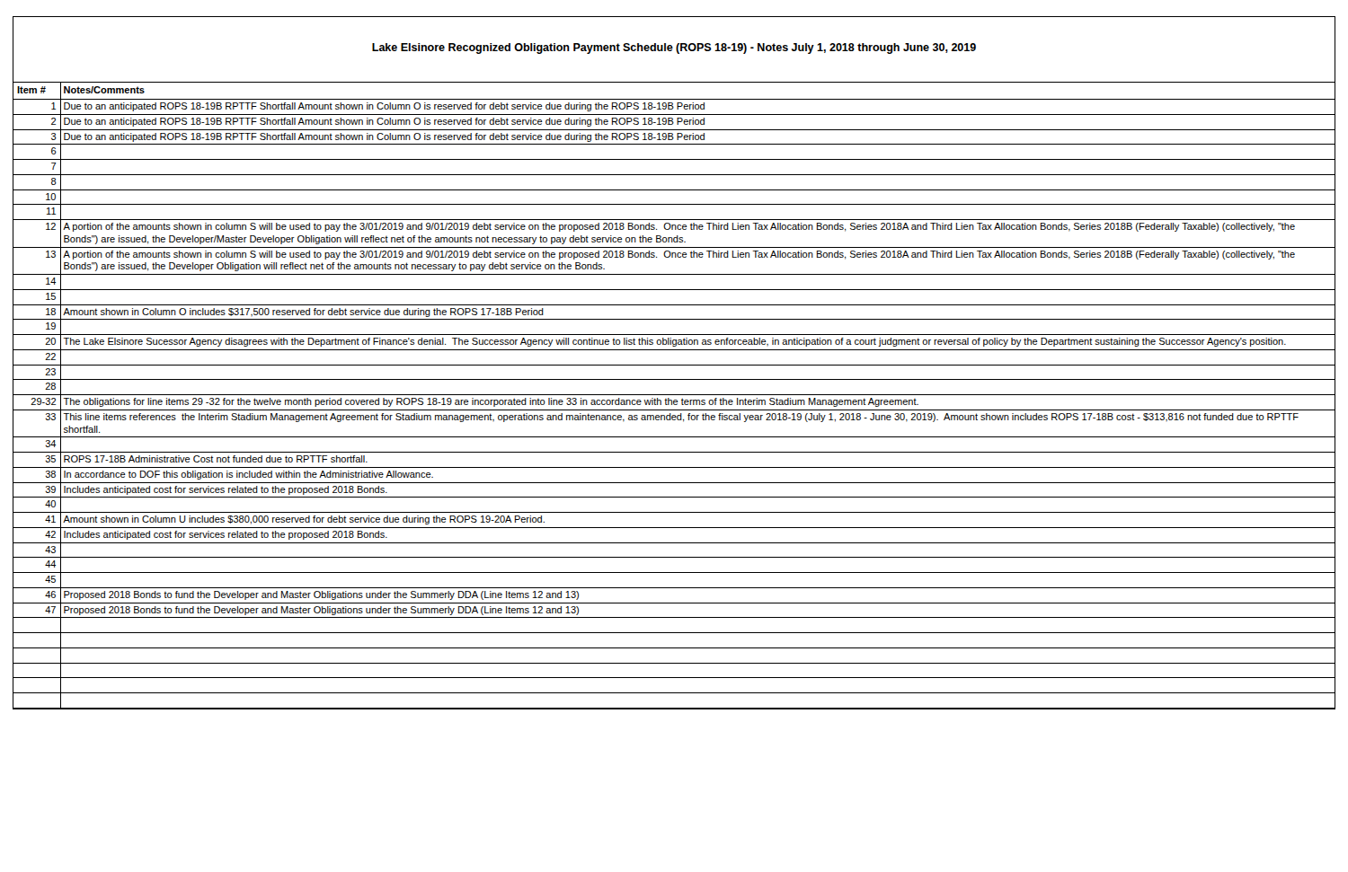Lake Elsinore Recognized Obligation Payment Schedule (ROPS 18-19) - Notes July 1, 2018 through June 30, 2019
| Item # | Notes/Comments |
| --- | --- |
| 1 | Due to an anticipated ROPS 18-19B RPTTF Shortfall Amount shown in Column O is reserved for debt service due during the ROPS 18-19B Period |
| 2 | Due to an anticipated ROPS 18-19B RPTTF Shortfall Amount shown in Column O is reserved for debt service due during the ROPS 18-19B Period |
| 3 | Due to an anticipated ROPS 18-19B RPTTF Shortfall Amount shown in Column O is reserved for debt service due during the ROPS 18-19B Period |
| 6 | |
| 7 | |
| 8 | |
| 10 | |
| 11 | |
| 12 | A portion of the amounts shown in column S will be used to pay the 3/01/2019 and 9/01/2019 debt service on the proposed 2018 Bonds. Once the Third Lien Tax Allocation Bonds, Series 2018A and Third Lien Tax Allocation Bonds, Series 2018B (Federally Taxable) (collectively, "the Bonds") are issued, the Developer/Master Developer Obligation will reflect net of the amounts not necessary to pay debt service on the Bonds. |
| 13 | A portion of the amounts shown in column S will be used to pay the 3/01/2019 and 9/01/2019 debt service on the proposed 2018 Bonds. Once the Third Lien Tax Allocation Bonds, Series 2018A and Third Lien Tax Allocation Bonds, Series 2018B (Federally Taxable) (collectively, "the Bonds") are issued, the Developer Obligation will reflect net of the amounts not necessary to pay debt service on the Bonds. |
| 14 | |
| 15 | |
| 18 | Amount shown in Column O includes $317,500 reserved for debt service due during the ROPS 17-18B Period |
| 19 | |
| 20 | The Lake Elsinore Sucessor Agency disagrees with the Department of Finance's denial. The Successor Agency will continue to list this obligation as enforceable, in anticipation of a court judgment or reversal of policy by the Department sustaining the Successor Agency's position. |
| 22 | |
| 23 | |
| 28 | |
| 29-32 | The obligations for line items 29 -32 for the twelve month period covered by ROPS 18-19 are incorporated into line 33 in accordance with the terms of the Interim Stadium Management Agreement. |
| 33 | This line items references the Interim Stadium Management Agreement for Stadium management, operations and maintenance, as amended, for the fiscal year 2018-19 (July 1, 2018 - June 30, 2019). Amount shown includes ROPS 17-18B cost - $313,816 not funded due to RPTTF shortfall. |
| 34 | |
| 35 | ROPS 17-18B Administrative Cost not funded due to RPTTF shortfall. |
| 38 | In accordance to DOF this obligation is included within the Administriative Allowance. |
| 39 | Includes anticipated cost for services related to the proposed 2018 Bonds. |
| 40 | |
| 41 | Amount shown in Column U includes $380,000 reserved for debt service due during the ROPS 19-20A Period. |
| 42 | Includes anticipated cost for services related to the proposed 2018 Bonds. |
| 43 | |
| 44 | |
| 45 | |
| 46 | Proposed 2018 Bonds to fund the Developer and Master Obligations under the Summerly DDA (Line Items 12 and 13) |
| 47 | Proposed 2018 Bonds to fund the Developer and Master Obligations under the Summerly DDA (Line Items 12 and 13) |